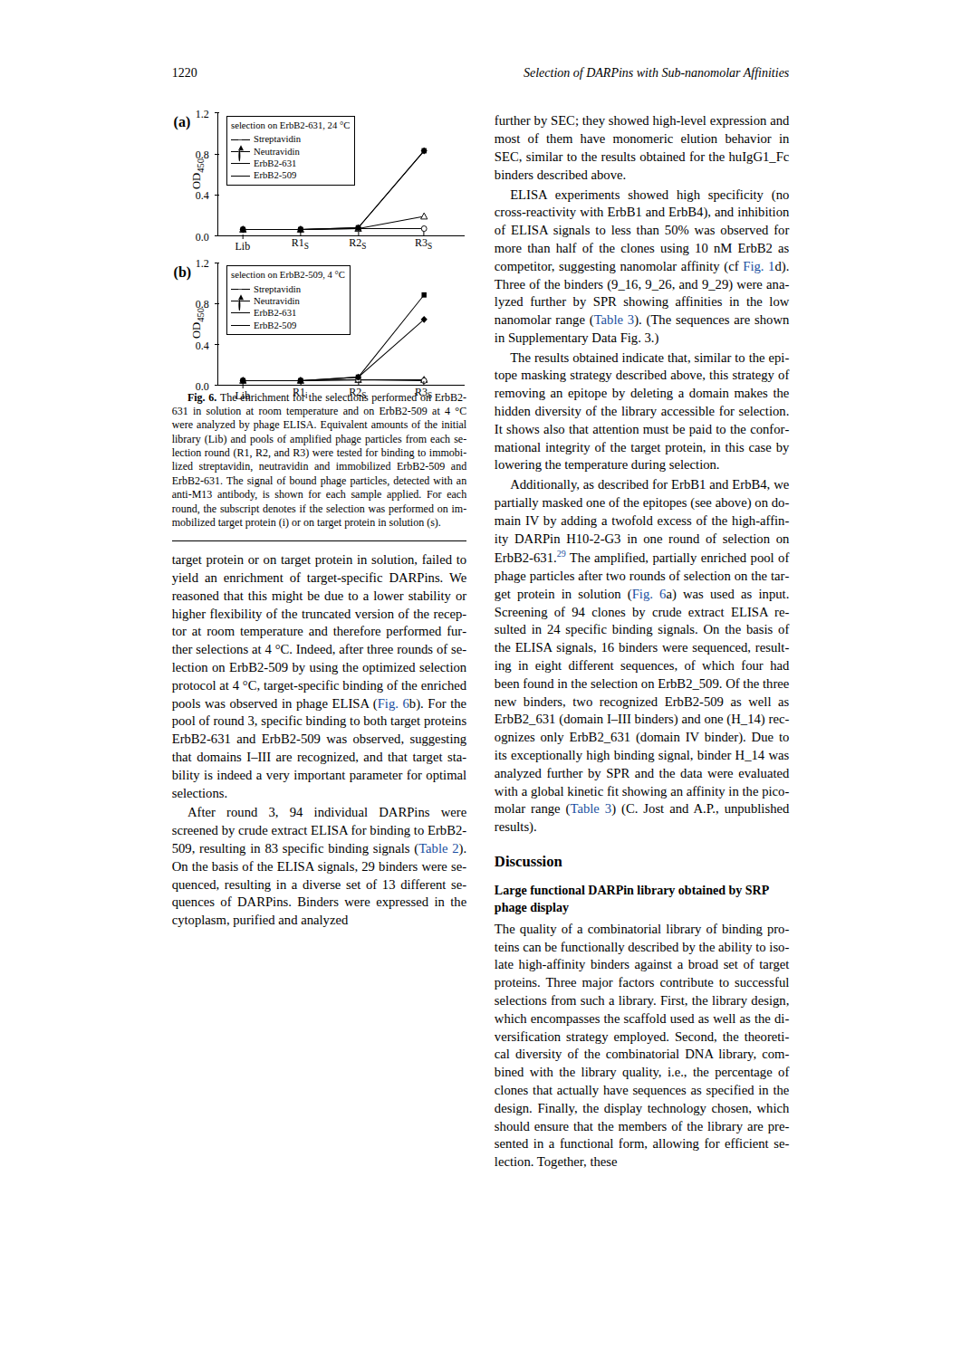1220 Selection of DARPins with Sub-nanomolar Affinities
(a)
OD450
1.2
0.8
0.4
0.0
selection on ErbB2-631, 24 °C
Streptavidin
Neutravidin
ErbB2-631
ErbB2-509
Lib
R1S
R2S
R3S
(b)
OD450
1.2
0.8
0.4
0.0
selection on ErbB2-509, 4 °C
Streptavidin
Neutravidin
ErbB2-631
ErbB2-509
Lib
R1i
R2S
R3S
Fig. 6. The enrichment for the selections performed on ErbB2-631 in solution at room temperature and on ErbB2-509 at 4 °C were analyzed by phage ELISA. Equivalent amounts of the initial library (Lib) and pools of amplified phage particles from each selection round (R1, R2, and R3) were tested for binding to immobilized streptavidin, neutravidin and immobilized ErbB2-509 and ErbB2-631. The signal of bound phage particles, detected with an anti-M13 antibody, is shown for each sample applied. For each round, the subscript denotes if the selection was performed on immobilized target protein (i) or on target protein in solution (s).
target protein or on target protein in solution, failed to yield an enrichment of target-specific DARPins. We reasoned that this might be due to a lower stability or higher flexibility of the truncated version of the receptor at room temperature and therefore performed further selections at 4 °C. Indeed, after three rounds of selection on ErbB2-509 by using the optimized selection protocol at 4 °C, target-specific binding of the enriched pools was observed in phage ELISA (Fig. 6b). For the pool of round 3, specific binding to both target proteins ErbB2-631 and ErbB2-509 was observed, suggesting that domains I–III are recognized, and that target stability is indeed a very important parameter for optimal selections.
After round 3, 94 individual DARPins were screened by crude extract ELISA for binding to ErbB2-509, resulting in 83 specific binding signals (Table 2). On the basis of the ELISA signals, 29 binders were sequenced, resulting in a diverse set of 13 different sequences of DARPins. Binders were expressed in the cytoplasm, purified and analyzed
further by SEC; they showed high-level expression and most of them have monomeric elution behavior in SEC, similar to the results obtained for the huIgG1_Fc binders described above.
ELISA experiments showed high specificity (no cross-reactivity with ErbB1 and ErbB4), and inhibition of ELISA signals to less than 50% was observed for more than half of the clones using 10 nM ErbB2 as competitor, suggesting nanomolar affinity (cf Fig. 1d). Three of the binders (9_16, 9_26, and 9_29) were analyzed further by SPR showing affinities in the low nanomolar range (Table 3). (The sequences are shown in Supplementary Data Fig. 3.)
The results obtained indicate that, similar to the epitope masking strategy described above, this strategy of removing an epitope by deleting a domain makes the hidden diversity of the library accessible for selection. It shows also that attention must be paid to the conformational integrity of the target protein, in this case by lowering the temperature during selection.
Additionally, as described for ErbB1 and ErbB4, we partially masked one of the epitopes (see above) on domain IV by adding a twofold excess of the high-affinity DARPin H10-2-G3 in one round of selection on ErbB2-631.29 The amplified, partially enriched pool of phage particles after two rounds of selection on the target protein in solution (Fig. 6a) was used as input. Screening of 94 clones by crude extract ELISA resulted in 24 specific binding signals. On the basis of the ELISA signals, 16 binders were sequenced, resulting in eight different sequences, of which four had been found in the selection on ErbB2_509. Of the three new binders, two recognized ErbB2-509 as well as ErbB2_631 (domain I–III binders) and one (H_14) recognizes only ErbB2_631 (domain IV binder). Due to its exceptionally high binding signal, binder H_14 was analyzed further by SPR and the data were evaluated with a global kinetic fit showing an affinity in the picomolar range (Table 3) (C. Jost and A.P., unpublished results).
Discussion
Large functional DARPin library obtained by SRP phage display
The quality of a combinatorial library of binding proteins can be functionally described by the ability to isolate high-affinity binders against a broad set of target proteins. Three major factors contribute to successful selections from such a library. First, the library design, which encompasses the scaffold used as well as the diversification strategy employed. Second, the theoretical diversity of the combinatorial DNA library, combined with the library quality, i.e., the percentage of clones that actually have sequences as specified in the design. Finally, the display technology chosen, which should ensure that the members of the library are presented in a functional form, allowing for efficient selection. Together, these